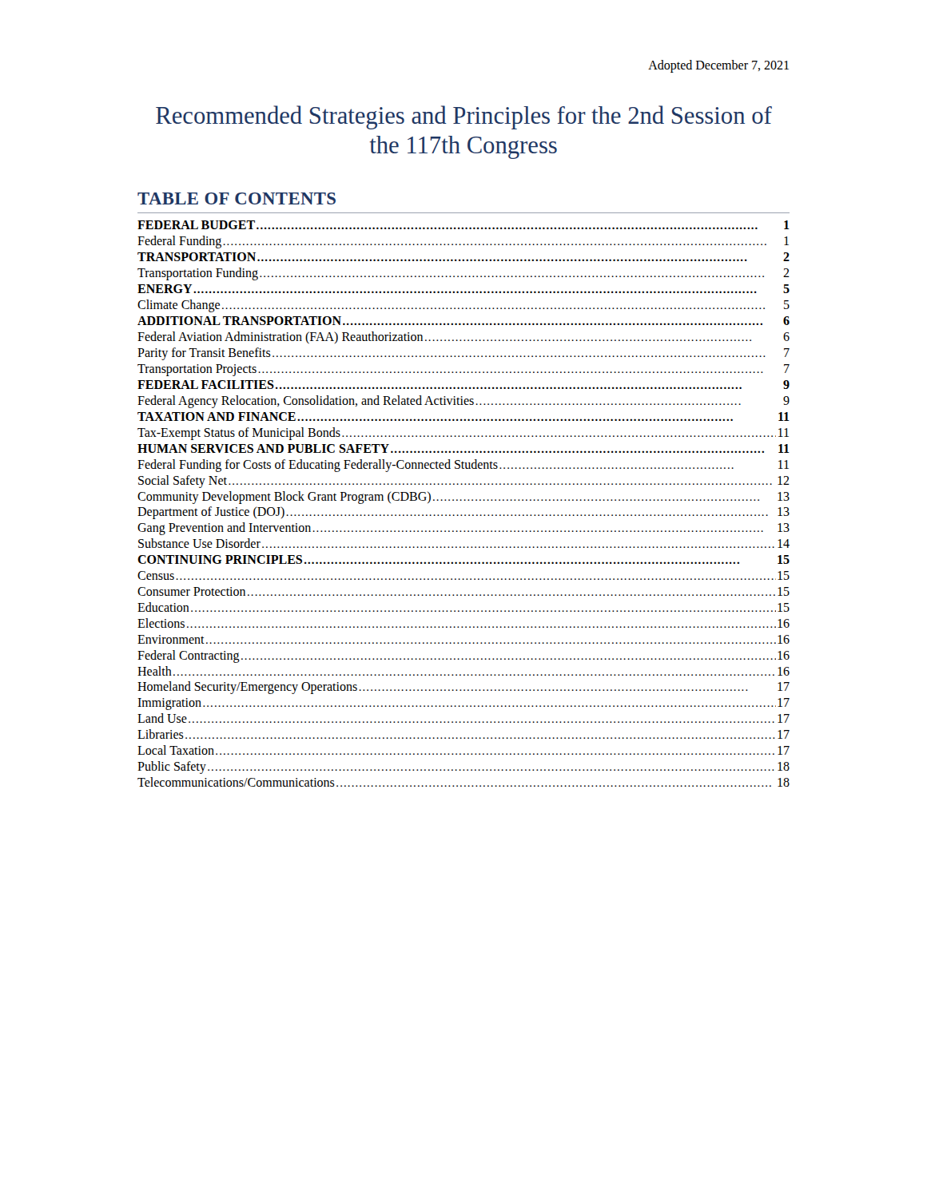Adopted December 7, 2021
Recommended Strategies and Principles for the 2nd Session of
the 117th Congress
TABLE OF CONTENTS
FEDERAL BUDGET .................................................................................................................................. 1
Federal Funding ............................................................................................................................................. 1
TRANSPORTATION ............................................................................................................................... 2
Transportation Funding ................................................................................................................................... 2
ENERGY .................................................................................................................................................. 5
Climate Change ............................................................................................................................................. 5
ADDITIONAL TRANSPORTATION ............................................................................................................. 6
Federal Aviation Administration (FAA) Reauthorization ..................................................................................... 6
Parity for Transit Benefits ................................................................................................................................ 7
Transportation Projects ................................................................................................................................... 7
FEDERAL FACILITIES ......................................................................................................................... 9
Federal Agency Relocation, Consolidation, and Related Activities ..................................................................... 9
TAXATION AND FINANCE ................................................................................................................. 11
Tax-Exempt Status of Municipal Bonds ................................................................................................................. 11
HUMAN SERVICES AND PUBLIC SAFETY ................................................................................................. 11
Federal Funding for Costs of Educating Federally-Connected Students ............................................................. 11
Social Safety Net ............................................................................................................................................. 12
Community Development Block Grant Program (CDBG) ..................................................................................... 13
Department of Justice (DOJ) ............................................................................................................................. 13
Gang Prevention and Intervention ..................................................................................................................... 13
Substance Use Disorder ..................................................................................................................................... 14
CONTINUING PRINCIPLES ................................................................................................................. 15
Census ............................................................................................................................................................. 15
Consumer Protection ......................................................................................................................................... 15
Education ......................................................................................................................................................... 15
Elections ........................................................................................................................................................... 16
Environment ..................................................................................................................................................... 16
Federal Contracting ........................................................................................................................................... 16
Health .............................................................................................................................................................. 16
Homeland Security/Emergency Operations ..................................................................................................... 17
Immigration ..................................................................................................................................................... 17
Land Use ........................................................................................................................................................... 17
Libraries ........................................................................................................................................................... 17
Local Taxation ................................................................................................................................................. 17
Public Safety ..................................................................................................................................................... 18
Telecommunications/Communications ................................................................................................................. 18